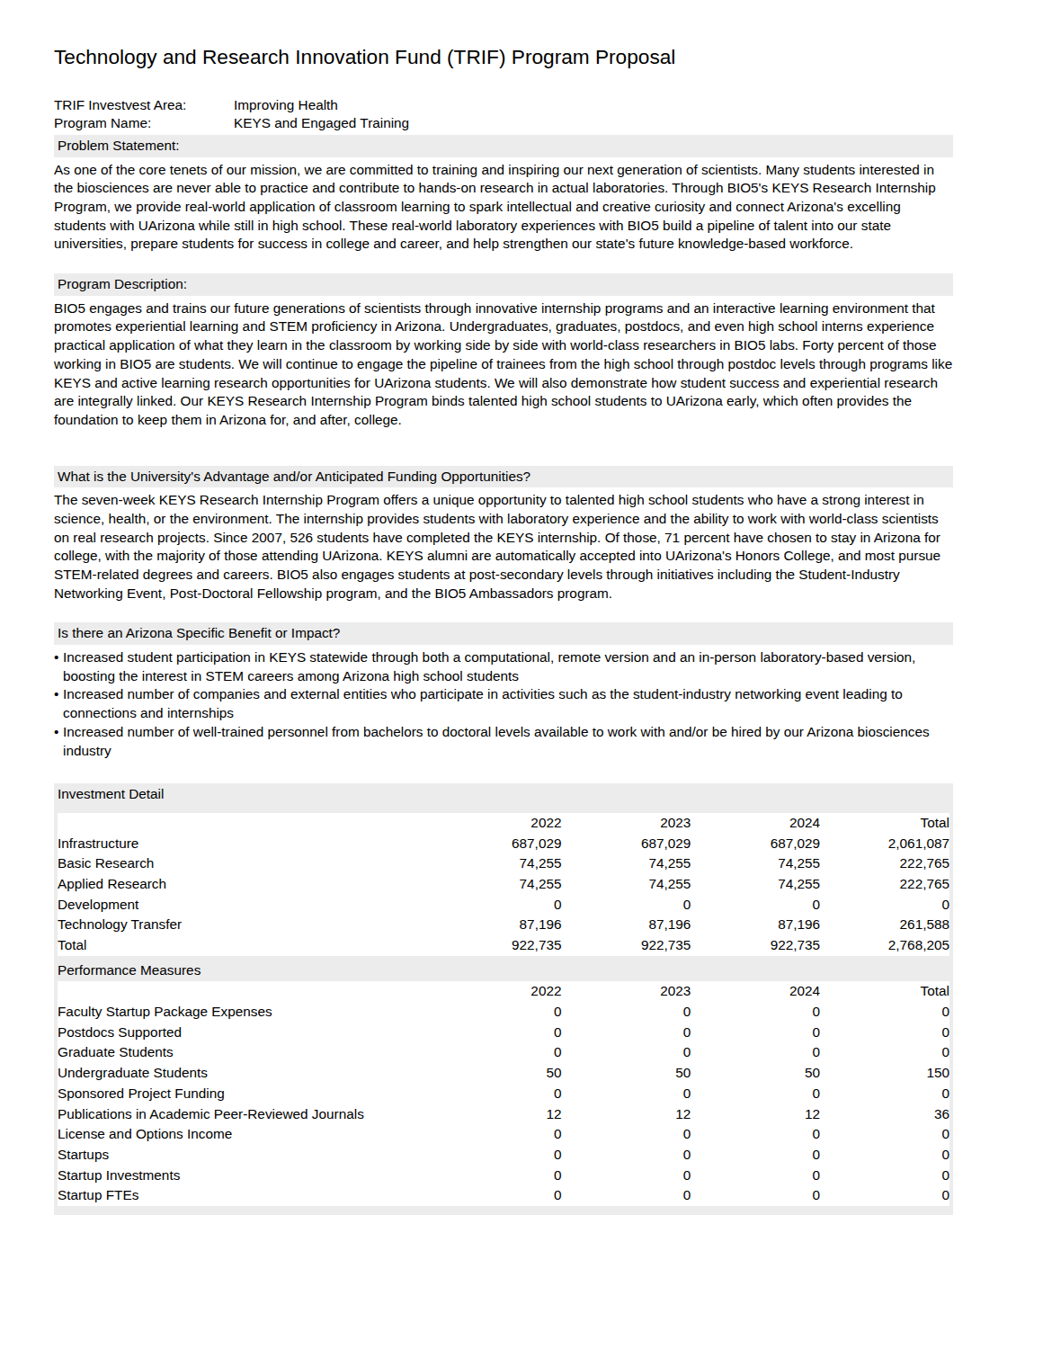Technology and Research Innovation Fund (TRIF) Program Proposal
TRIF Investvest Area:
Improving Health
Program Name:
KEYS and Engaged Training
Problem Statement:
As one of the core tenets of our mission, we are committed to training and inspiring our next generation of scientists. Many students interested in the biosciences are never able to practice and contribute to hands-on research in actual laboratories. Through BIO5's KEYS Research Internship Program, we provide real-world application of classroom learning to spark intellectual and creative curiosity and connect Arizona's excelling students with UArizona while still in high school. These real-world laboratory experiences with BIO5 build a pipeline of talent into our state universities, prepare students for success in college and career, and help strengthen our state's future knowledge-based workforce.
Program Description:
BIO5 engages and trains our future generations of scientists through innovative internship programs and an interactive learning environment that promotes experiential learning and STEM proficiency in Arizona. Undergraduates, graduates, postdocs, and even high school interns experience practical application of what they learn in the classroom by working side by side with world-class researchers in BIO5 labs. Forty percent of those working in BIO5 are students. We will continue to engage the pipeline of trainees from the high school through postdoc levels through programs like KEYS and active learning research opportunities for UArizona students. We will also demonstrate how student success and experiential research are integrally linked. Our KEYS Research Internship Program binds talented high school students to UArizona early, which often provides the foundation to keep them in Arizona for, and after, college.
What is the University's Advantage and/or Anticipated Funding Opportunities?
The seven-week KEYS Research Internship Program offers a unique opportunity to talented high school students who have a strong interest in science, health, or the environment. The internship provides students with laboratory experience and the ability to work with world-class scientists on real research projects. Since 2007, 526 students have completed the KEYS internship. Of those, 71 percent have chosen to stay in Arizona for college, with the majority of those attending UArizona. KEYS alumni are automatically accepted into UArizona's Honors College, and most pursue STEM-related degrees and careers. BIO5 also engages students at post-secondary levels through initiatives including the Student-Industry Networking Event, Post-Doctoral Fellowship program, and the BIO5 Ambassadors program.
Is there an Arizona Specific Benefit or Impact?
Increased student participation in KEYS statewide through both a computational, remote version and an in-person laboratory-based version, boosting the interest in STEM careers among Arizona high school students
Increased number of companies and external entities who participate in activities such as the student-industry networking event leading to connections and internships
Increased number of well-trained personnel from bachelors to doctoral levels available to work with and/or be hired by our Arizona biosciences industry
Investment Detail
| | 2022 | 2023 | 2024 | Total |
| Infrastructure | 687,029 | 687,029 | 687,029 | 2,061,087 |
| Basic Research | 74,255 | 74,255 | 74,255 | 222,765 |
| Applied Research | 74,255 | 74,255 | 74,255 | 222,765 |
| Development | 0 | 0 | 0 | 0 |
| Technology Transfer | 87,196 | 87,196 | 87,196 | 261,588 |
| Total | 922,735 | 922,735 | 922,735 | 2,768,205 |
Performance Measures
| | 2022 | 2023 | 2024 | Total |
| Faculty Startup Package Expenses | 0 | 0 | 0 | 0 |
| Postdocs Supported | 0 | 0 | 0 | 0 |
| Graduate Students | 0 | 0 | 0 | 0 |
| Undergraduate Students | 50 | 50 | 50 | 150 |
| Sponsored Project Funding | 0 | 0 | 0 | 0 |
| Publications in Academic Peer-Reviewed Journals | 12 | 12 | 12 | 36 |
| License and Options Income | 0 | 0 | 0 | 0 |
| Startups | 0 | 0 | 0 | 0 |
| Startup Investments | 0 | 0 | 0 | 0 |
| Startup FTEs | 0 | 0 | 0 | 0 |